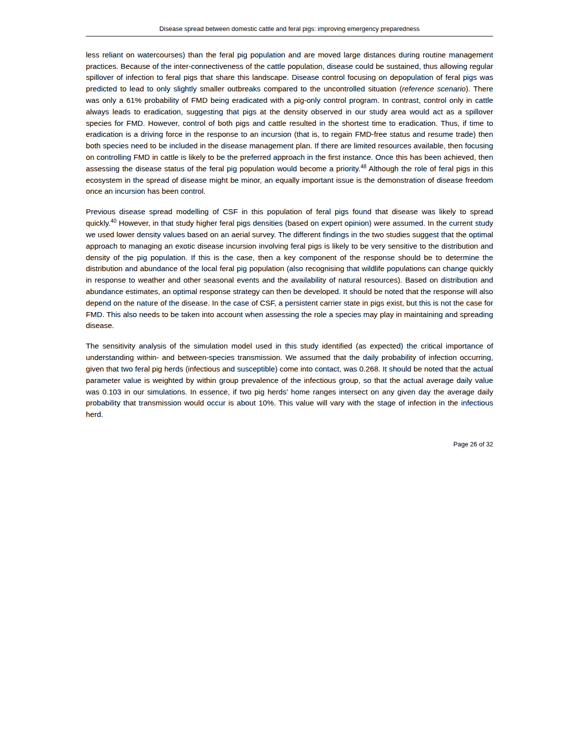Disease spread between domestic cattle and feral pigs: improving emergency preparedness
less reliant on watercourses) than the feral pig population and are moved large distances during routine management practices. Because of the inter-connectiveness of the cattle population, disease could be sustained, thus allowing regular spillover of infection to feral pigs that share this landscape. Disease control focusing on depopulation of feral pigs was predicted to lead to only slightly smaller outbreaks compared to the uncontrolled situation (reference scenario). There was only a 61% probability of FMD being eradicated with a pig-only control program. In contrast, control only in cattle always leads to eradication, suggesting that pigs at the density observed in our study area would act as a spillover species for FMD. However, control of both pigs and cattle resulted in the shortest time to eradication. Thus, if time to eradication is a driving force in the response to an incursion (that is, to regain FMD-free status and resume trade) then both species need to be included in the disease management plan. If there are limited resources available, then focusing on controlling FMD in cattle is likely to be the preferred approach in the first instance. Once this has been achieved, then assessing the disease status of the feral pig population would become a priority.48 Although the role of feral pigs in this ecosystem in the spread of disease might be minor, an equally important issue is the demonstration of disease freedom once an incursion has been control.
Previous disease spread modelling of CSF in this population of feral pigs found that disease was likely to spread quickly.40 However, in that study higher feral pigs densities (based on expert opinion) were assumed. In the current study we used lower density values based on an aerial survey. The different findings in the two studies suggest that the optimal approach to managing an exotic disease incursion involving feral pigs is likely to be very sensitive to the distribution and density of the pig population. If this is the case, then a key component of the response should be to determine the distribution and abundance of the local feral pig population (also recognising that wildlife populations can change quickly in response to weather and other seasonal events and the availability of natural resources). Based on distribution and abundance estimates, an optimal response strategy can then be developed. It should be noted that the response will also depend on the nature of the disease. In the case of CSF, a persistent carrier state in pigs exist, but this is not the case for FMD. This also needs to be taken into account when assessing the role a species may play in maintaining and spreading disease.
The sensitivity analysis of the simulation model used in this study identified (as expected) the critical importance of understanding within- and between-species transmission. We assumed that the daily probability of infection occurring, given that two feral pig herds (infectious and susceptible) come into contact, was 0.268. It should be noted that the actual parameter value is weighted by within group prevalence of the infectious group, so that the actual average daily value was 0.103 in our simulations. In essence, if two pig herds' home ranges intersect on any given day the average daily probability that transmission would occur is about 10%. This value will vary with the stage of infection in the infectious herd.
Page 26 of 32